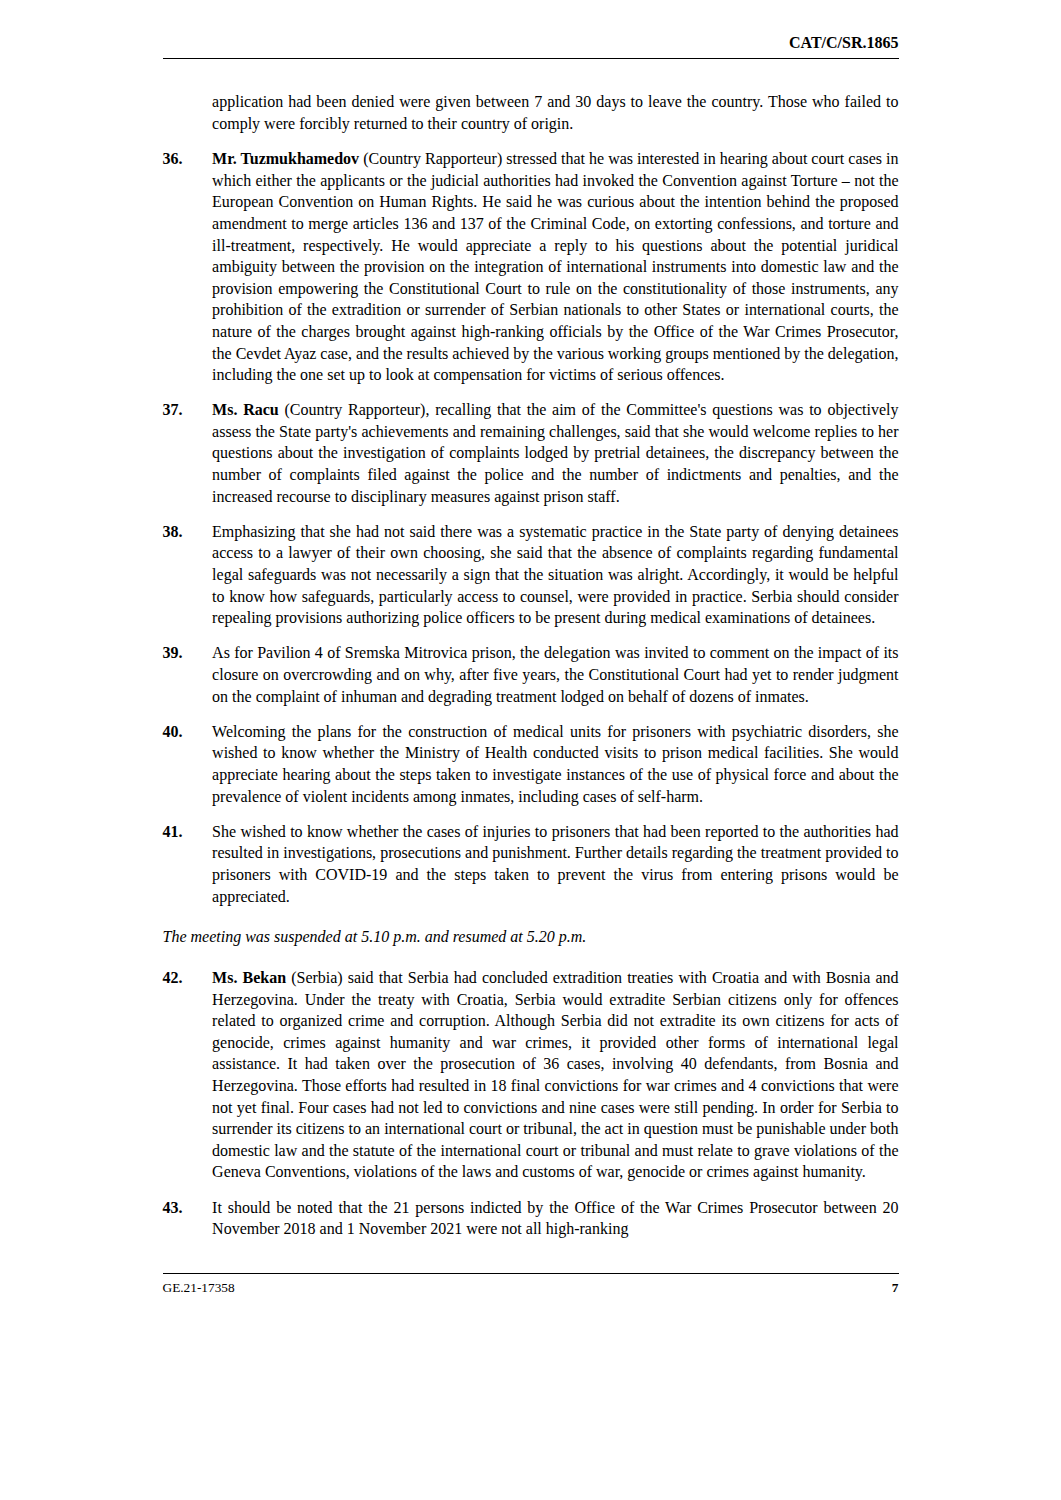CAT/C/SR.1865
application had been denied were given between 7 and 30 days to leave the country. Those who failed to comply were forcibly returned to their country of origin.
36.
Mr. Tuzmukhamedov (Country Rapporteur) stressed that he was interested in hearing about court cases in which either the applicants or the judicial authorities had invoked the Convention against Torture – not the European Convention on Human Rights. He said he was curious about the intention behind the proposed amendment to merge articles 136 and 137 of the Criminal Code, on extorting confessions, and torture and ill-treatment, respectively. He would appreciate a reply to his questions about the potential juridical ambiguity between the provision on the integration of international instruments into domestic law and the provision empowering the Constitutional Court to rule on the constitutionality of those instruments, any prohibition of the extradition or surrender of Serbian nationals to other States or international courts, the nature of the charges brought against high-ranking officials by the Office of the War Crimes Prosecutor, the Cevdet Ayaz case, and the results achieved by the various working groups mentioned by the delegation, including the one set up to look at compensation for victims of serious offences.
37.
Ms. Racu (Country Rapporteur), recalling that the aim of the Committee's questions was to objectively assess the State party's achievements and remaining challenges, said that she would welcome replies to her questions about the investigation of complaints lodged by pretrial detainees, the discrepancy between the number of complaints filed against the police and the number of indictments and penalties, and the increased recourse to disciplinary measures against prison staff.
38.
Emphasizing that she had not said there was a systematic practice in the State party of denying detainees access to a lawyer of their own choosing, she said that the absence of complaints regarding fundamental legal safeguards was not necessarily a sign that the situation was alright. Accordingly, it would be helpful to know how safeguards, particularly access to counsel, were provided in practice. Serbia should consider repealing provisions authorizing police officers to be present during medical examinations of detainees.
39.
As for Pavilion 4 of Sremska Mitrovica prison, the delegation was invited to comment on the impact of its closure on overcrowding and on why, after five years, the Constitutional Court had yet to render judgment on the complaint of inhuman and degrading treatment lodged on behalf of dozens of inmates.
40.
Welcoming the plans for the construction of medical units for prisoners with psychiatric disorders, she wished to know whether the Ministry of Health conducted visits to prison medical facilities. She would appreciate hearing about the steps taken to investigate instances of the use of physical force and about the prevalence of violent incidents among inmates, including cases of self-harm.
41.
She wished to know whether the cases of injuries to prisoners that had been reported to the authorities had resulted in investigations, prosecutions and punishment. Further details regarding the treatment provided to prisoners with COVID-19 and the steps taken to prevent the virus from entering prisons would be appreciated.
The meeting was suspended at 5.10 p.m. and resumed at 5.20 p.m.
42.
Ms. Bekan (Serbia) said that Serbia had concluded extradition treaties with Croatia and with Bosnia and Herzegovina. Under the treaty with Croatia, Serbia would extradite Serbian citizens only for offences related to organized crime and corruption. Although Serbia did not extradite its own citizens for acts of genocide, crimes against humanity and war crimes, it provided other forms of international legal assistance. It had taken over the prosecution of 36 cases, involving 40 defendants, from Bosnia and Herzegovina. Those efforts had resulted in 18 final convictions for war crimes and 4 convictions that were not yet final. Four cases had not led to convictions and nine cases were still pending. In order for Serbia to surrender its citizens to an international court or tribunal, the act in question must be punishable under both domestic law and the statute of the international court or tribunal and must relate to grave violations of the Geneva Conventions, violations of the laws and customs of war, genocide or crimes against humanity.
43.
It should be noted that the 21 persons indicted by the Office of the War Crimes Prosecutor between 20 November 2018 and 1 November 2021 were not all high-ranking
GE.21-17358 7